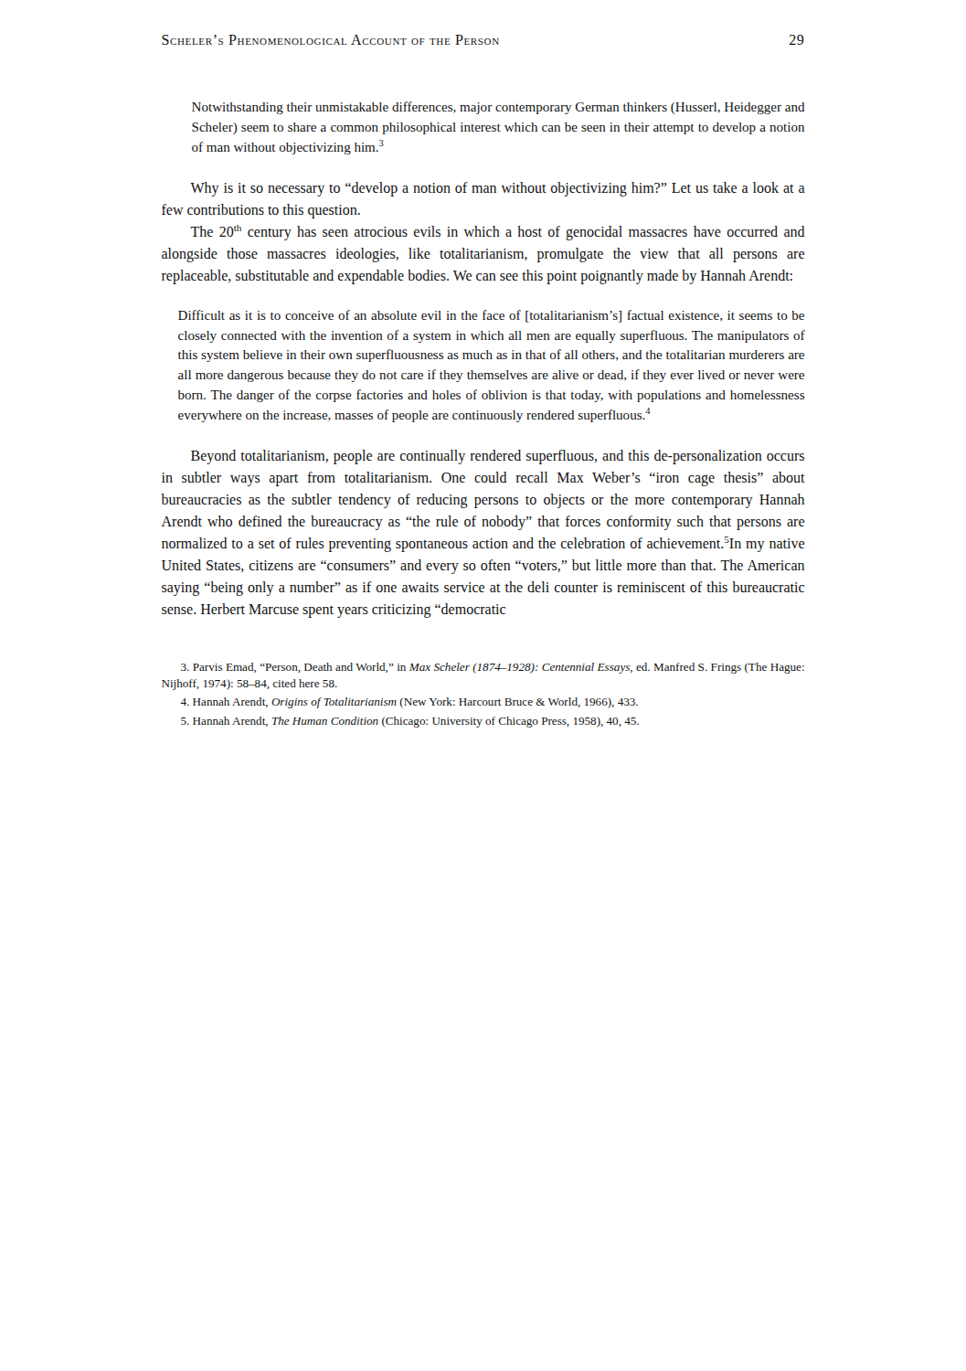Scheler’s Phenomenological Account of the Person 29
Notwithstanding their unmistakable differences, major contemporary German thinkers (Husserl, Heidegger and Scheler) seem to share a common philosophical interest which can be seen in their attempt to develop a notion of man without objectivizing him.3
Why is it so necessary to “develop a notion of man without objectivizing him?” Let us take a look at a few contributions to this question.
The 20th century has seen atrocious evils in which a host of genocidal massacres have occurred and alongside those massacres ideologies, like totalitarianism, promulgate the view that all persons are replaceable, substitutable and expendable bodies. We can see this point poignantly made by Hannah Arendt:
Difficult as it is to conceive of an absolute evil in the face of [totalitarianism’s] factual existence, it seems to be closely connected with the invention of a system in which all men are equally superfluous. The manipulators of this system believe in their own superfluousness as much as in that of all others, and the totalitarian murderers are all more dangerous because they do not care if they themselves are alive or dead, if they ever lived or never were born. The danger of the corpse factories and holes of oblivion is that today, with populations and homelessness everywhere on the increase, masses of people are continuously rendered superfluous.4
Beyond totalitarianism, people are continually rendered superfluous, and this de-personalization occurs in subtler ways apart from totalitarianism. One could recall Max Weber’s “iron cage thesis” about bureaucracies as the subtler tendency of reducing persons to objects or the more contemporary Hannah Arendt who defined the bureaucracy as “the rule of nobody” that forces conformity such that persons are normalized to a set of rules preventing spontaneous action and the celebration of achievement.5In my native United States, citizens are “consumers” and every so often “voters,” but little more than that. The American saying “being only a number” as if one awaits service at the deli counter is reminiscent of this bureaucratic sense. Herbert Marcuse spent years criticizing “democratic
3. Parvis Emad, “Person, Death and World,” in Max Scheler (1874–1928): Centennial Essays, ed. Manfred S. Frings (The Hague: Nijhoff, 1974): 58–84, cited here 58.
4. Hannah Arendt, Origins of Totalitarianism (New York: Harcourt Bruce & World, 1966), 433.
5. Hannah Arendt, The Human Condition (Chicago: University of Chicago Press, 1958), 40, 45.